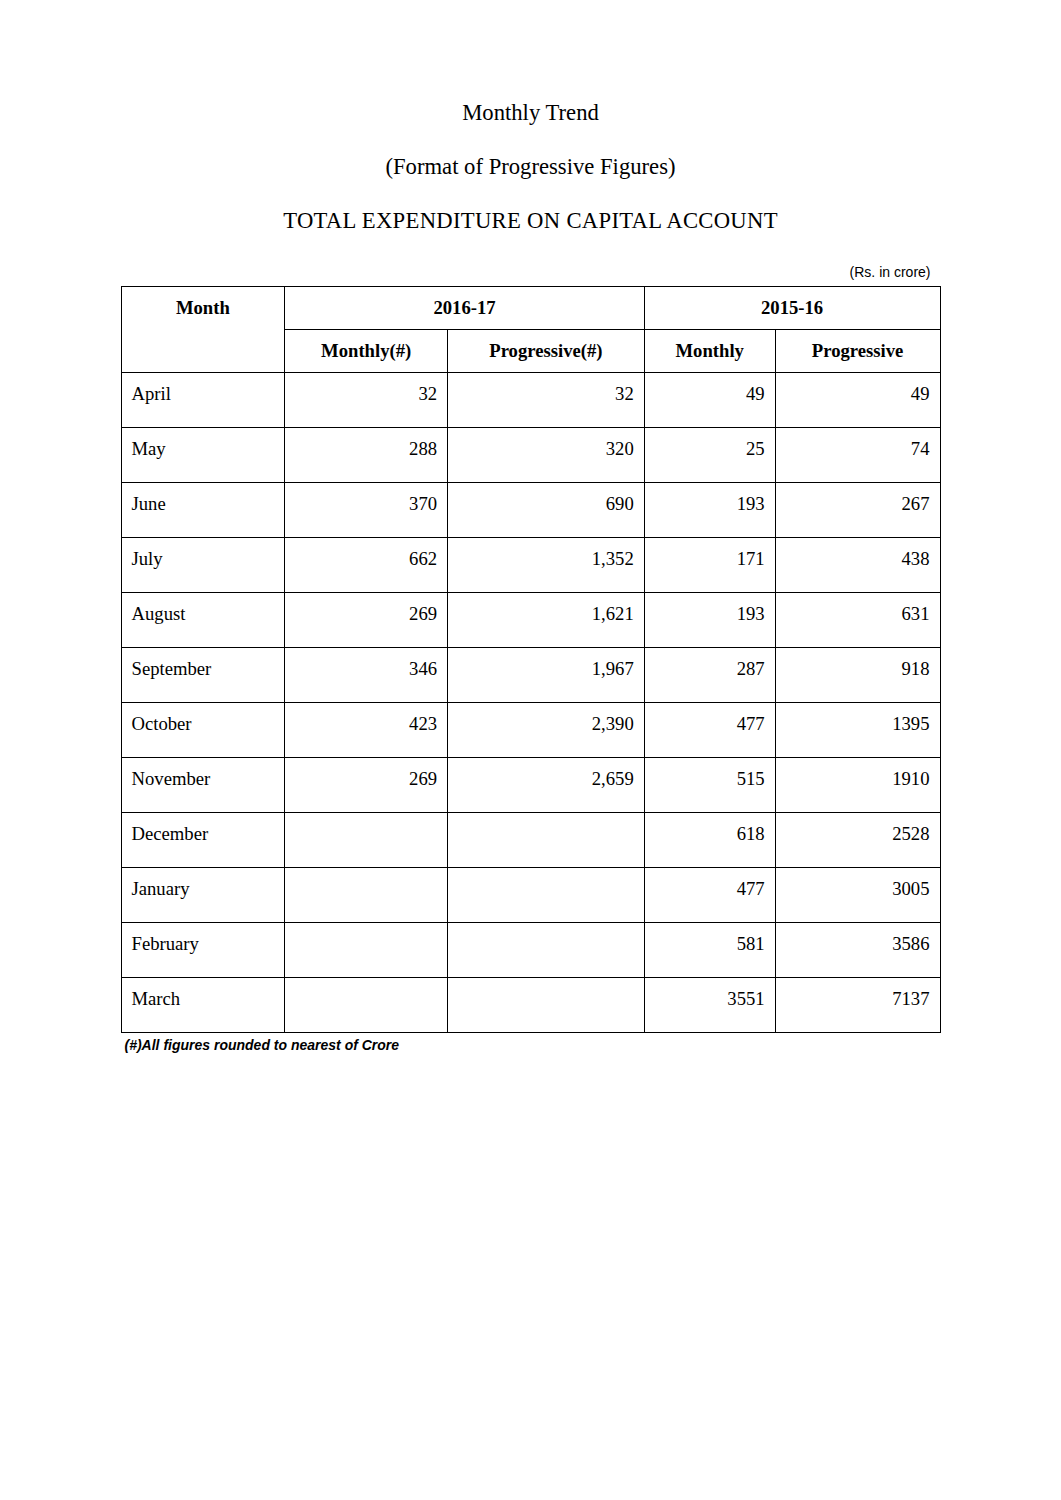Monthly Trend
(Format of Progressive Figures)
TOTAL EXPENDITURE ON CAPITAL ACCOUNT
(Rs. in crore)
| Month | 2016-17 | 2015-16 |
| --- | --- | --- |
| Monthly(#) | Progressive(#) | Monthly | Progressive |
| April | 32 | 32 | 49 | 49 |
| May | 288 | 320 | 25 | 74 |
| June | 370 | 690 | 193 | 267 |
| July | 662 | 1,352 | 171 | 438 |
| August | 269 | 1,621 | 193 | 631 |
| September | 346 | 1,967 | 287 | 918 |
| October | 423 | 2,390 | 477 | 1395 |
| November | 269 | 2,659 | 515 | 1910 |
| December | | | 618 | 2528 |
| January | | | 477 | 3005 |
| February | | | 581 | 3586 |
| March | | | 3551 | 7137 |
(#)All figures rounded to nearest of Crore